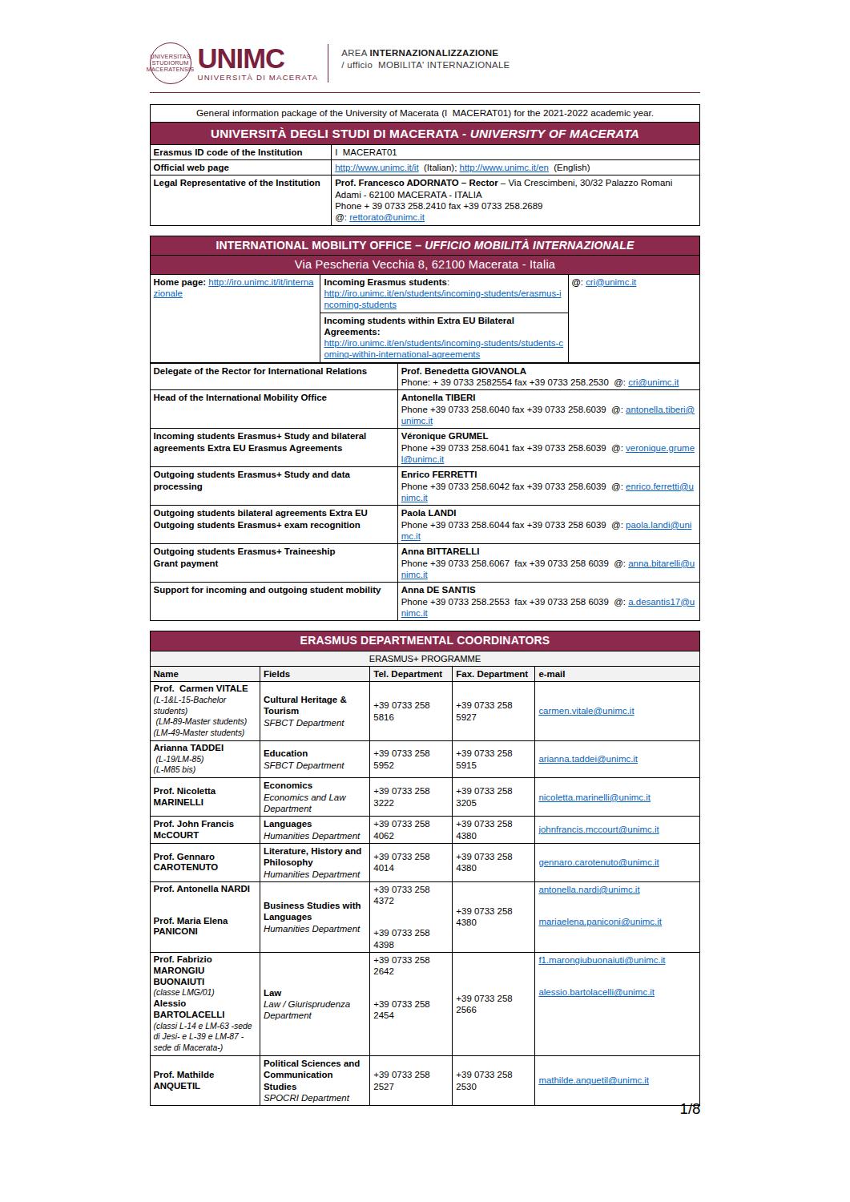UNIVERSITAS
STUDIORUM
MACERATENSIS
UNIMC
Università di Macerata
AREA INTERNAZIONALIZZAZIONE
/ ufficio MOBILITA' INTERNAZIONALE
| General information package of the University of Macerata (I MACERAT01) for the 2021-2022 academic year. |
| UNIVERSITÀ DEGLI STUDI DI MACERATA - UNIVERSITY OF MACERATA |
| Erasmus ID code of the Institution | I MACERAT01 |
| Official web page | http://www.unimc.it/it (Italian); http://www.unimc.it/en (English) |
| Legal Representative of the Institution | Prof. Francesco ADORNATO – Rector – Via Crescimbeni, 30/32 Palazzo Romani Adami - 62100 MACERATA - ITALIA Phone + 39 0733 258.2410 fax +39 0733 258.2689 @: rettorato@unimc.it |
| INTERNATIONAL MOBILITY OFFICE – UFFICIO MOBILITÀ INTERNAZIONALE |
| Via Pescheria Vecchia 8, 62100 Macerata - Italia |
| Home page: http://iro.unimc.it/it/internazionale | Incoming Erasmus students : http://iro.unimc.it/en/students/incoming-students/erasmus-incoming-students | @ : cri@unimc.it |
| Incoming students within Extra EU Bilateral Agreements: http://iro.unimc.it/en/students/incoming-students/students-coming-within-international-agreements |
| Delegate of the Rector for International Relations | Prof. Benedetta GIOVANOLA Phone: + 39 0733 2582554 fax +39 0733 258.2530 @: cri@unimc.it |
| Head of the International Mobility Office | Antonella TIBERI Phone +39 0733 258.6040 fax +39 0733 258.6039 @: antonella.tiberi@unimc.it |
| Incoming students Erasmus+ Study and bilateral agreements Extra EU Erasmus Agreements | Véronique GRUMEL Phone +39 0733 258.6041 fax +39 0733 258.6039 @: veronique.grumel@unimc.it |
| Outgoing students Erasmus+ Study and data processing | Enrico FERRETTI Phone +39 0733 258.6042 fax +39 0733 258.6039 @: enrico.ferretti@unimc.it |
| Outgoing students bilateral agreements Extra EU Outgoing students Erasmus+ exam recognition | Paola LANDI Phone +39 0733 258.6044 fax +39 0733 258 6039 @: paola.landi@unimc.it |
| Outgoing students Erasmus+ Traineeship Grant payment | Anna BITTARELLI Phone +39 0733 258.6067 fax +39 0733 258 6039 @: anna.bitarelli@unimc.it |
| Support for incoming and outgoing student mobility | Anna DE SANTIS Phone +39 0733 258.2553 fax +39 0733 258 6039 @: a.desantis17@unimc.it |
| ERASMUS DEPARTMENTAL COORDINATORS |
| ERASMUS+ PROGRAMME |
| Name | Fields | Tel. Department | Fax. Department | e-mail |
| Prof. Carmen VITALE (L-1&L-15-Bachelor students) (LM-89-Master students) (LM-49-Master students) | Cultural Heritage & Tourism SFBCT Department | +39 0733 258 5816 | +39 0733 258 5927 | carmen.vitale@unimc.it |
| Arianna TADDEI (L-19/LM-85) (L-M85 bis) | Education SFBCT Department | +39 0733 258 5952 | +39 0733 258 5915 | arianna.taddei@unimc.it |
| Prof. Nicoletta MARINELLI | Economics Economics and Law Department | +39 0733 258 3222 | +39 0733 258 3205 | nicoletta.marinelli@unimc.it |
| Prof. John Francis McCOURT | Languages Humanities Department | +39 0733 258 4062 | +39 0733 258 4380 | johnfrancis.mccourt@unimc.it |
| Prof. Gennaro CAROTENUTO | Literature, History and Philosophy Humanities Department | +39 0733 258 4014 | +39 0733 258 4380 | gennaro.carotenuto@unimc.it |
| Prof. Antonella NARDI Prof. Maria Elena PANICONI | Business Studies with Languages Humanities Department | +39 0733 258 4372 +39 0733 258 4398 | +39 0733 258 4380 | antonella.nardi@unimc.it mariaelena.paniconi@unimc.it |
| Prof. Fabrizio MARONGIU BUONAIUTI (classe LMG/01) Alessio BARTOLACELLI (classi L-14 e LM-63 -sede di Jesi- e L-39 e LM-87 -sede di Macerata-) | Law Law / Giurisprudenza Department | +39 0733 258 2642 +39 0733 258 2454 | +39 0733 258 2566 | f1.marongiubuonaiuti@unimc.it alessio.bartolacelli@unimc.it |
| Prof. Mathilde ANQUETIL | Political Sciences and Communication Studies SPOCRI Department | +39 0733 258 2527 | +39 0733 258 2530 | mathilde.anquetil@unimc.it |
1/8